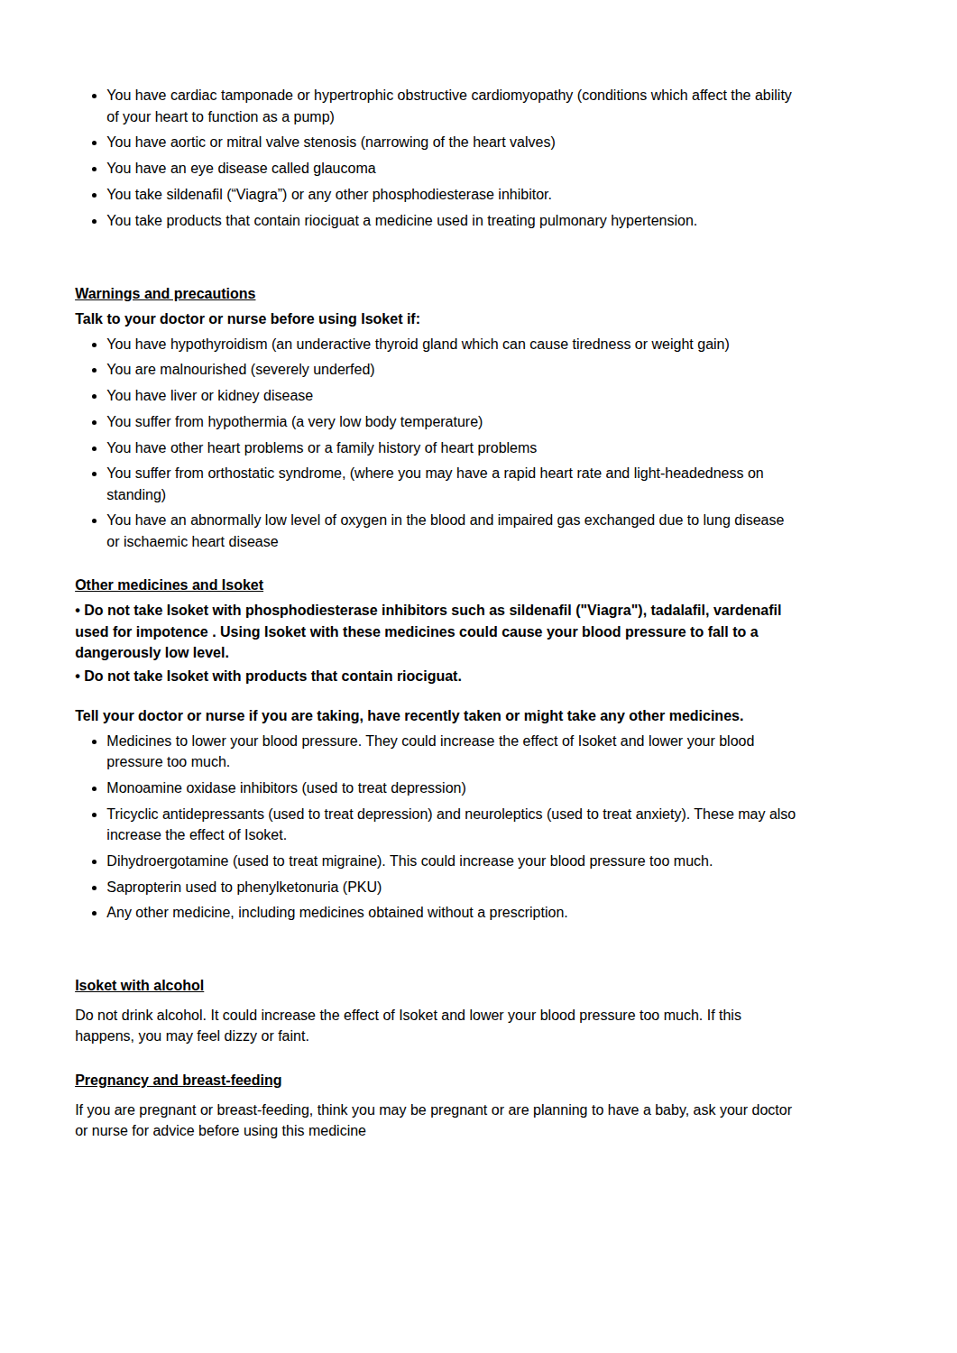You have cardiac tamponade or hypertrophic obstructive cardiomyopathy (conditions which affect the ability of your heart to function as a pump)
You have aortic or mitral valve stenosis (narrowing of the heart valves)
You have an eye disease called glaucoma
You take sildenafil (“Viagra”) or any other phosphodiesterase inhibitor.
You take products that contain riociguat a medicine used in treating pulmonary hypertension.
Warnings and precautions
Talk to your doctor or nurse before using Isoket if:
You have hypothyroidism (an underactive thyroid gland which can cause tiredness or weight gain)
You are malnourished (severely underfed)
You have liver or kidney disease
You suffer from hypothermia (a very low body temperature)
You have other heart problems or a family history of heart problems
You suffer from orthostatic syndrome, (where you may have a rapid heart rate and light-headedness on standing)
You have an abnormally low level of oxygen in the blood and impaired gas exchanged due to lung disease or ischaemic heart disease
Other medicines and Isoket
• Do not take Isoket with phosphodiesterase inhibitors such as sildenafil ("Viagra"), tadalafil, vardenafil used for impotence . Using Isoket with these medicines could cause your blood pressure to fall to a dangerously low level.
• Do not take Isoket with products that contain riociguat.
Tell your doctor or nurse if you are taking, have recently taken or might take any other medicines.
Medicines to lower your blood pressure. They could increase the effect of Isoket and lower your blood pressure too much.
Monoamine oxidase inhibitors (used to treat depression)
Tricyclic antidepressants (used to treat depression) and neuroleptics (used to treat anxiety). These may also increase the effect of Isoket.
Dihydroergotamine (used to treat migraine). This could increase your blood pressure too much.
Sapropterin used to phenylketonuria (PKU)
Any other medicine, including medicines obtained without a prescription.
Isoket with alcohol
Do not drink alcohol. It could increase the effect of Isoket and lower your blood pressure too much. If this happens, you may feel dizzy or faint.
Pregnancy and breast-feeding
If you are pregnant or breast-feeding, think you may be pregnant or are planning to have a baby, ask your doctor or nurse for advice before using this medicine